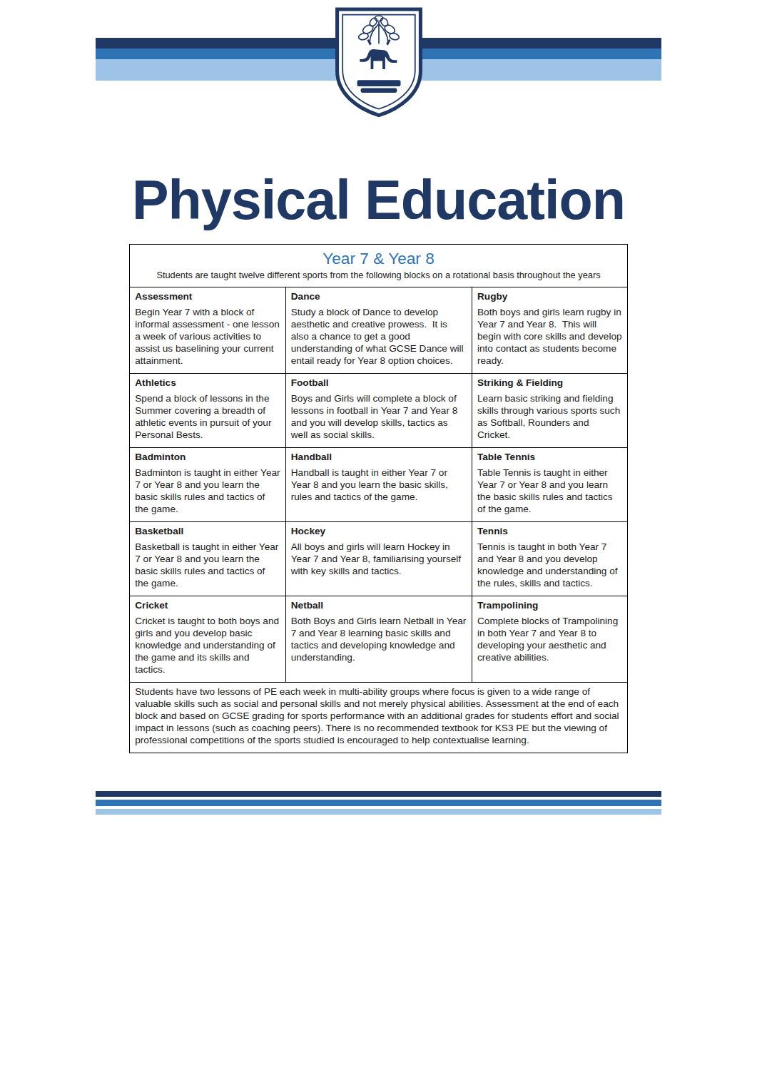Physical Education
| Year 7 & Year 8 Students are taught twelve different sports from the following blocks on a rotational basis throughout the years |
| Assessment Begin Year 7 with a block of informal assessment - one lesson a week of various activities to assist us baselining your current attainment. | Dance Study a block of Dance to develop aesthetic and creative prowess. It is also a chance to get a good understanding of what GCSE Dance will entail ready for Year 8 option choices. | Rugby Both boys and girls learn rugby in Year 7 and Year 8. This will begin with core skills and develop into contact as students become ready. |
| Athletics Spend a block of lessons in the Summer covering a breadth of athletic events in pursuit of your Personal Bests. | Football Boys and Girls will complete a block of lessons in football in Year 7 and Year 8 and you will develop skills, tactics as well as social skills. | Striking & Fielding Learn basic striking and fielding skills through various sports such as Softball, Rounders and Cricket. |
| Badminton Badminton is taught in either Year 7 or Year 8 and you learn the basic skills rules and tactics of the game. | Handball Handball is taught in either Year 7 or Year 8 and you learn the basic skills, rules and tactics of the game. | Table Tennis Table Tennis is taught in either Year 7 or Year 8 and you learn the basic skills rules and tactics of the game. |
| Basketball Basketball is taught in either Year 7 or Year 8 and you learn the basic skills rules and tactics of the game. | Hockey All boys and girls will learn Hockey in Year 7 and Year 8, familiarising yourself with key skills and tactics. | Tennis Tennis is taught in both Year 7 and Year 8 and you develop knowledge and understanding of the rules, skills and tactics. |
| Cricket Cricket is taught to both boys and girls and you develop basic knowledge and understanding of the game and its skills and tactics. | Netball Both Boys and Girls learn Netball in Year 7 and Year 8 learning basic skills and tactics and developing knowledge and understanding. | Trampolining Complete blocks of Trampolining in both Year 7 and Year 8 to developing your aesthetic and creative abilities. |
| Students have two lessons of PE each week in multi-ability groups where focus is given to a wide range of valuable skills such as social and personal skills and not merely physical abilities. Assessment at the end of each block and based on GCSE grading for sports performance with an additional grades for students effort and social impact in lessons (such as coaching peers). There is no recommended textbook for KS3 PE but the viewing of professional competitions of the sports studied is encouraged to help contextualise learning. |